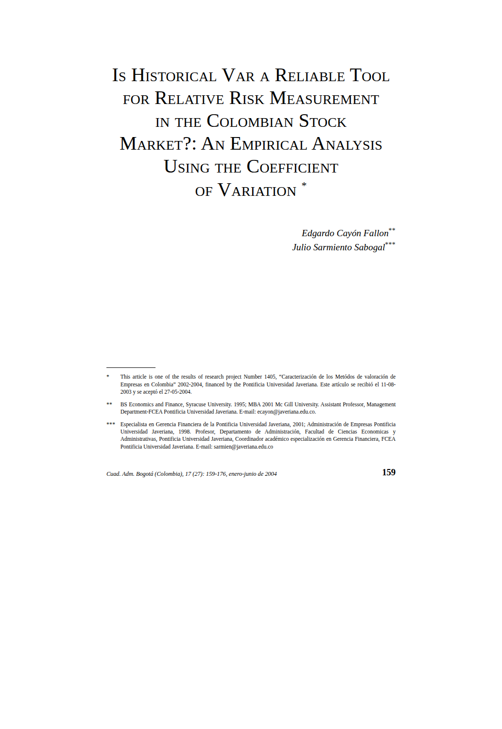Is Historical Var a Reliable Tool
for Relative Risk Measurement
in the Colombian Stock
Market?: An Empirical Analysis
Using the Coefficient
of Variation *
Edgardo Cayón Fallon**
Julio Sarmiento Sabogal***
*
This article is one of the results of research project Number 1405, “Caracterización de los Metódos de valoración de Empresas en Colombia” 2002-2004, financed by the Pontificia Universidad Javeriana. Este artículo se recibió el 11-08-2003 y se aceptó el 27-05-2004.
**
BS Economics and Finance, Syracuse University. 1995; MBA 2001 Mc Gill University. Assistant Professor, Management Department-FCEA Pontificia Universidad Javeriana. E-mail: ecayon@javeriana.edu.co.
***
Especialista en Gerencia Financiera de la Pontificia Universidad Javeriana, 2001; Administración de Empresas Pontificia Universidad Javeriana, 1998. Profesor, Departamento de Administración, Facultad de Ciencias Economicas y Administrativas, Pontificia Universidad Javeriana, Coordinador académico especialización en Gerencia Financiera, FCEA Pontificia Universidad Javeriana. E-mail: sarmien@javeriana.edu.co
Cuad. Adm. Bogotá (Colombia), 17 (27): 159-176, enero-junio de 2004
159